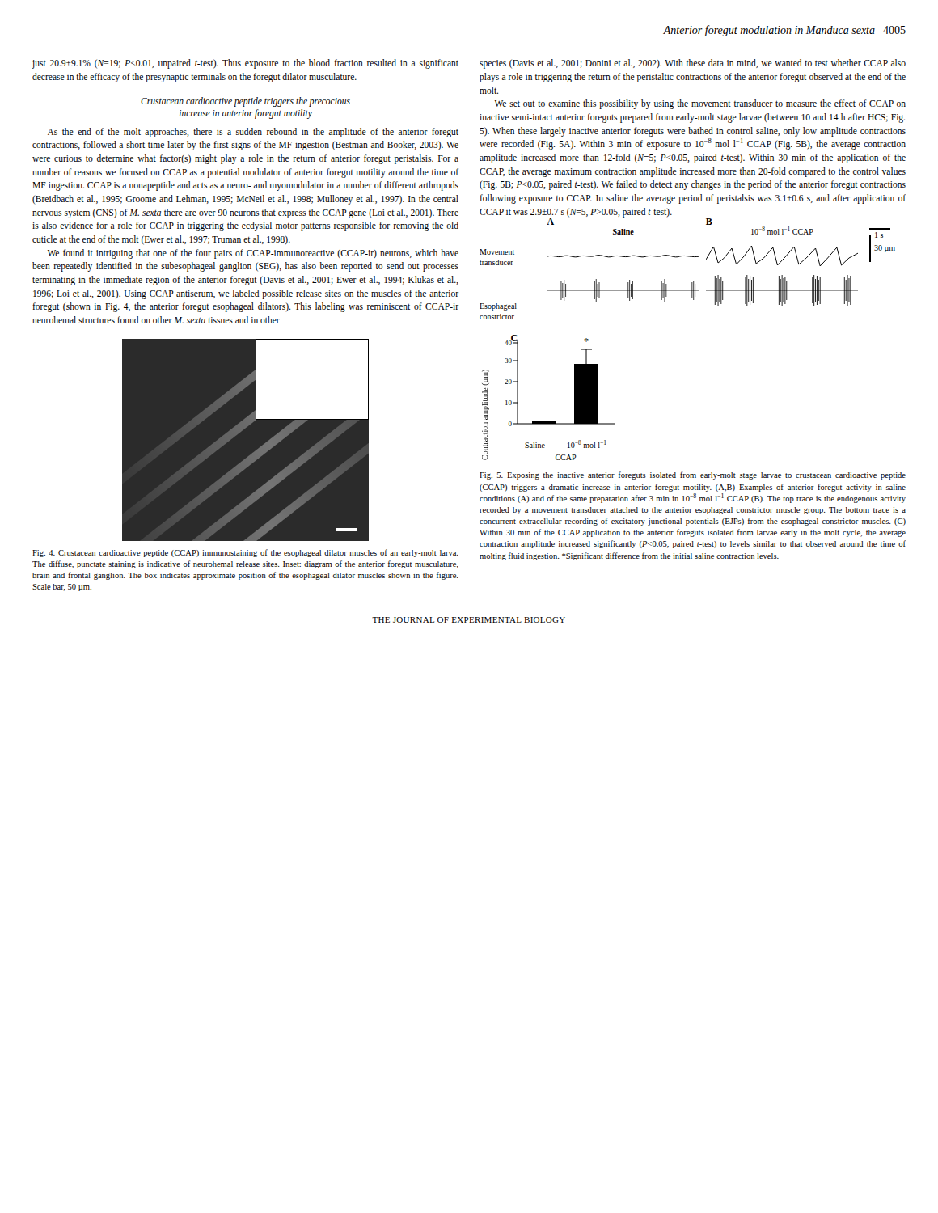Anterior foregut modulation in Manduca sexta 4005
just 20.9±9.1% (N=19; P<0.01, unpaired t-test). Thus exposure to the blood fraction resulted in a significant decrease in the efficacy of the presynaptic terminals on the foregut dilator musculature.
Crustacean cardioactive peptide triggers the precocious
increase in anterior foregut motility
As the end of the molt approaches, there is a sudden rebound in the amplitude of the anterior foregut contractions, followed a short time later by the first signs of the MF ingestion (Bestman and Booker, 2003). We were curious to determine what factor(s) might play a role in the return of anterior foregut peristalsis. For a number of reasons we focused on CCAP as a potential modulator of anterior foregut motility around the time of MF ingestion. CCAP is a nonapeptide and acts as a neuro- and myomodulator in a number of different arthropods (Breidbach et al., 1995; Groome and Lehman, 1995; McNeil et al., 1998; Mulloney et al., 1997). In the central nervous system (CNS) of M. sexta there are over 90 neurons that express the CCAP gene (Loi et al., 2001). There is also evidence for a role for CCAP in triggering the ecdysial motor patterns responsible for removing the old cuticle at the end of the molt (Ewer et al., 1997; Truman et al., 1998).
We found it intriguing that one of the four pairs of CCAP-immunoreactive (CCAP-ir) neurons, which have been repeatedly identified in the subesophageal ganglion (SEG), has also been reported to send out processes terminating in the immediate region of the anterior foregut (Davis et al., 2001; Ewer et al., 1994; Klukas et al., 1996; Loi et al., 2001). Using CCAP antiserum, we labeled possible release sites on the muscles of the anterior foregut (shown in Fig. 4, the anterior foregut esophageal dilators). This labeling was reminiscent of CCAP-ir neurohemal structures found on other M. sexta tissues and in other
Fig. 4. Crustacean cardioactive peptide (CCAP) immunostaining of the esophageal dilator muscles of an early-molt larva. The diffuse, punctate staining is indicative of neurohemal release sites. Inset: diagram of the anterior foregut musculature, brain and frontal ganglion. The box indicates approximate position of the esophageal dilator muscles shown in the figure. Scale bar, 50 µm.
species (Davis et al., 2001; Donini et al., 2002). With these data in mind, we wanted to test whether CCAP also plays a role in triggering the return of the peristaltic contractions of the anterior foregut observed at the end of the molt.
We set out to examine this possibility by using the movement transducer to measure the effect of CCAP on inactive semi-intact anterior foreguts prepared from early-molt stage larvae (between 10 and 14 h after HCS; Fig. 5). When these largely inactive anterior foreguts were bathed in control saline, only low amplitude contractions were recorded (Fig. 5A). Within 3 min of exposure to 10−8 mol l−1 CCAP (Fig. 5B), the average contraction amplitude increased more than 12-fold (N=5; P<0.05, paired t-test). Within 30 min of the application of the CCAP, the average maximum contraction amplitude increased more than 20-fold compared to the control values (Fig. 5B; P<0.05, paired t-test). We failed to detect any changes in the period of the anterior foregut contractions following exposure to CCAP. In saline the average period of peristalsis was 3.1±0.6 s, and after application of CCAP it was 2.9±0.7 s (N=5, P>0.05, paired t-test).
Movement
transducer
Esophageal
constrictor
A
Saline
B
10−8 mol l−1 CCAP
30 µm
1 s
Contraction amplitude (µm)
C
0 10 20 30 40 *
Saline 10−8 mol l−1
CCAP
Fig. 5. Exposing the inactive anterior foreguts isolated from early-molt stage larvae to crustacean cardioactive peptide (CCAP) triggers a dramatic increase in anterior foregut motility. (A,B) Examples of anterior foregut activity in saline conditions (A) and of the same preparation after 3 min in 10−8 mol l−1 CCAP (B). The top trace is the endogenous activity recorded by a movement transducer attached to the anterior esophageal constrictor muscle group. The bottom trace is a concurrent extracellular recording of excitatory junctional potentials (EJPs) from the esophageal constrictor muscles. (C) Within 30 min of the CCAP application to the anterior foreguts isolated from larvae early in the molt cycle, the average contraction amplitude increased significantly (P<0.05, paired t-test) to levels similar to that observed around the time of molting fluid ingestion. *Significant difference from the initial saline contraction levels.
THE JOURNAL OF EXPERIMENTAL BIOLOGY